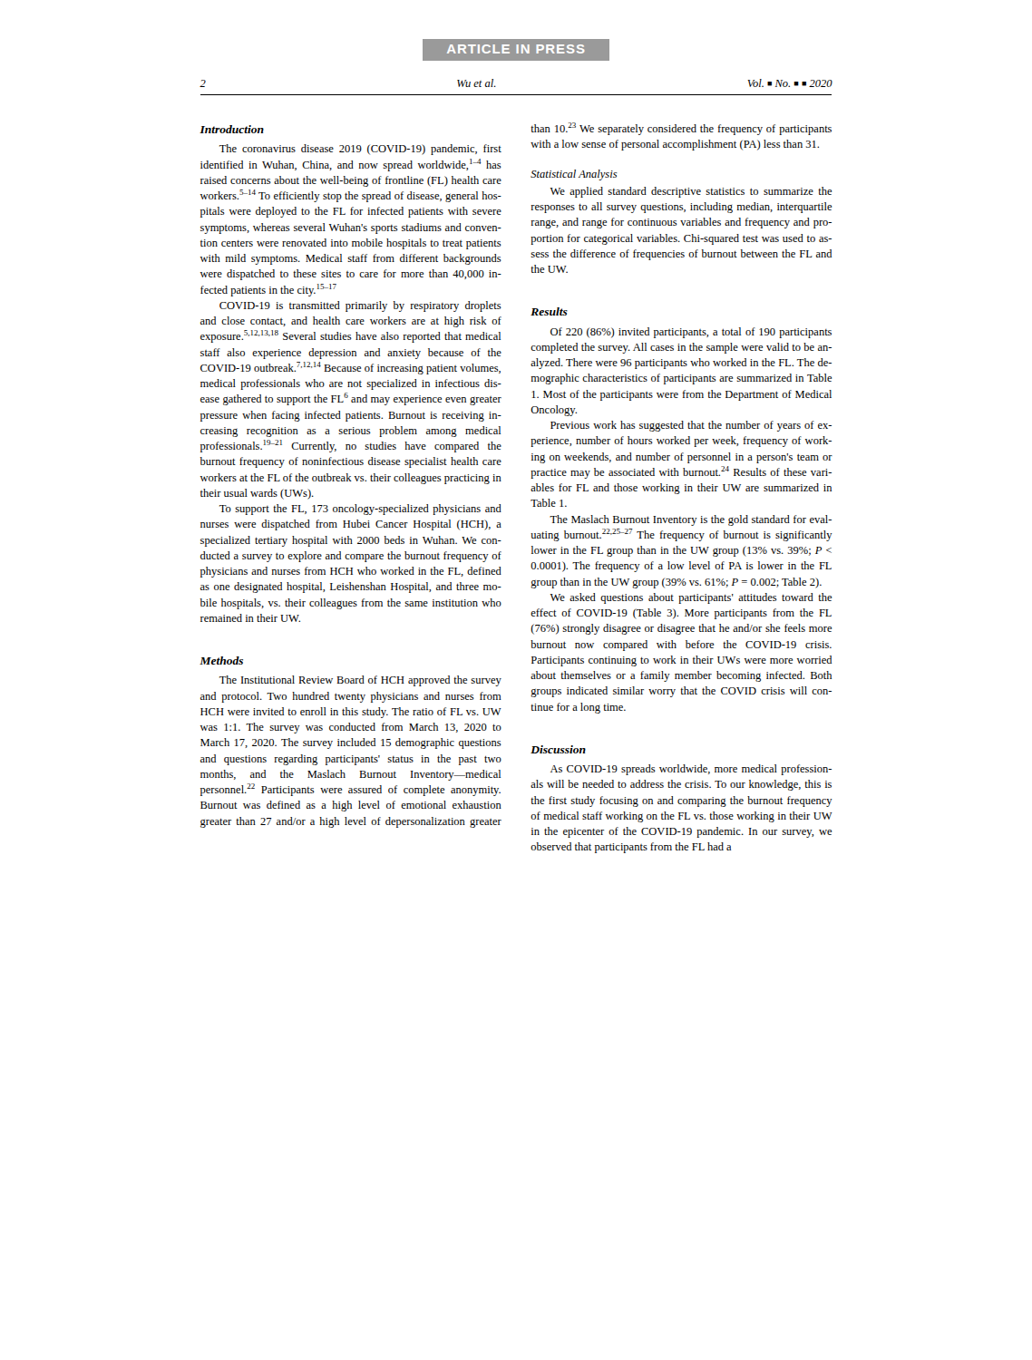ARTICLE IN PRESS
2
Wu et al.
Vol. ■ No. ■ ■ 2020
Introduction
The coronavirus disease 2019 (COVID-19) pandemic, first identified in Wuhan, China, and now spread worldwide,1–4 has raised concerns about the well-being of frontline (FL) health care workers.5–14 To efficiently stop the spread of disease, general hospitals were deployed to the FL for infected patients with severe symptoms, whereas several Wuhan's sports stadiums and convention centers were renovated into mobile hospitals to treat patients with mild symptoms. Medical staff from different backgrounds were dispatched to these sites to care for more than 40,000 infected patients in the city.15–17
COVID-19 is transmitted primarily by respiratory droplets and close contact, and health care workers are at high risk of exposure.5,12,13,18 Several studies have also reported that medical staff also experience depression and anxiety because of the COVID-19 outbreak.7,12,14 Because of increasing patient volumes, medical professionals who are not specialized in infectious disease gathered to support the FL6 and may experience even greater pressure when facing infected patients. Burnout is receiving increasing recognition as a serious problem among medical professionals.19–21 Currently, no studies have compared the burnout frequency of noninfectious disease specialist health care workers at the FL of the outbreak vs. their colleagues practicing in their usual wards (UWs).
To support the FL, 173 oncology-specialized physicians and nurses were dispatched from Hubei Cancer Hospital (HCH), a specialized tertiary hospital with 2000 beds in Wuhan. We conducted a survey to explore and compare the burnout frequency of physicians and nurses from HCH who worked in the FL, defined as one designated hospital, Leishenshan Hospital, and three mobile hospitals, vs. their colleagues from the same institution who remained in their UW.
Methods
The Institutional Review Board of HCH approved the survey and protocol. Two hundred twenty physicians and nurses from HCH were invited to enroll in this study. The ratio of FL vs. UW was 1:1. The survey was conducted from March 13, 2020 to March 17, 2020. The survey included 15 demographic questions and questions regarding participants' status in the past two months, and the Maslach Burnout Inventory—medical personnel.22 Participants were assured of complete anonymity. Burnout was defined as a high level of emotional exhaustion greater than 27 and/or a high level of depersonalization greater than 10.23 We separately considered the frequency of participants with a low sense of personal accomplishment (PA) less than 31.
Statistical Analysis
We applied standard descriptive statistics to summarize the responses to all survey questions, including median, interquartile range, and range for continuous variables and frequency and proportion for categorical variables. Chi-squared test was used to assess the difference of frequencies of burnout between the FL and the UW.
Results
Of 220 (86%) invited participants, a total of 190 participants completed the survey. All cases in the sample were valid to be analyzed. There were 96 participants who worked in the FL. The demographic characteristics of participants are summarized in Table 1. Most of the participants were from the Department of Medical Oncology.
Previous work has suggested that the number of years of experience, number of hours worked per week, frequency of working on weekends, and number of personnel in a person's team or practice may be associated with burnout.24 Results of these variables for FL and those working in their UW are summarized in Table 1.
The Maslach Burnout Inventory is the gold standard for evaluating burnout.22,25–27 The frequency of burnout is significantly lower in the FL group than in the UW group (13% vs. 39%; P < 0.0001). The frequency of a low level of PA is lower in the FL group than in the UW group (39% vs. 61%; P = 0.002; Table 2).
We asked questions about participants' attitudes toward the effect of COVID-19 (Table 3). More participants from the FL (76%) strongly disagree or disagree that he and/or she feels more burnout now compared with before the COVID-19 crisis. Participants continuing to work in their UWs were more worried about themselves or a family member becoming infected. Both groups indicated similar worry that the COVID crisis will continue for a long time.
Discussion
As COVID-19 spreads worldwide, more medical professionals will be needed to address the crisis. To our knowledge, this is the first study focusing on and comparing the burnout frequency of medical staff working on the FL vs. those working in their UW in the epicenter of the COVID-19 pandemic. In our survey, we observed that participants from the FL had a